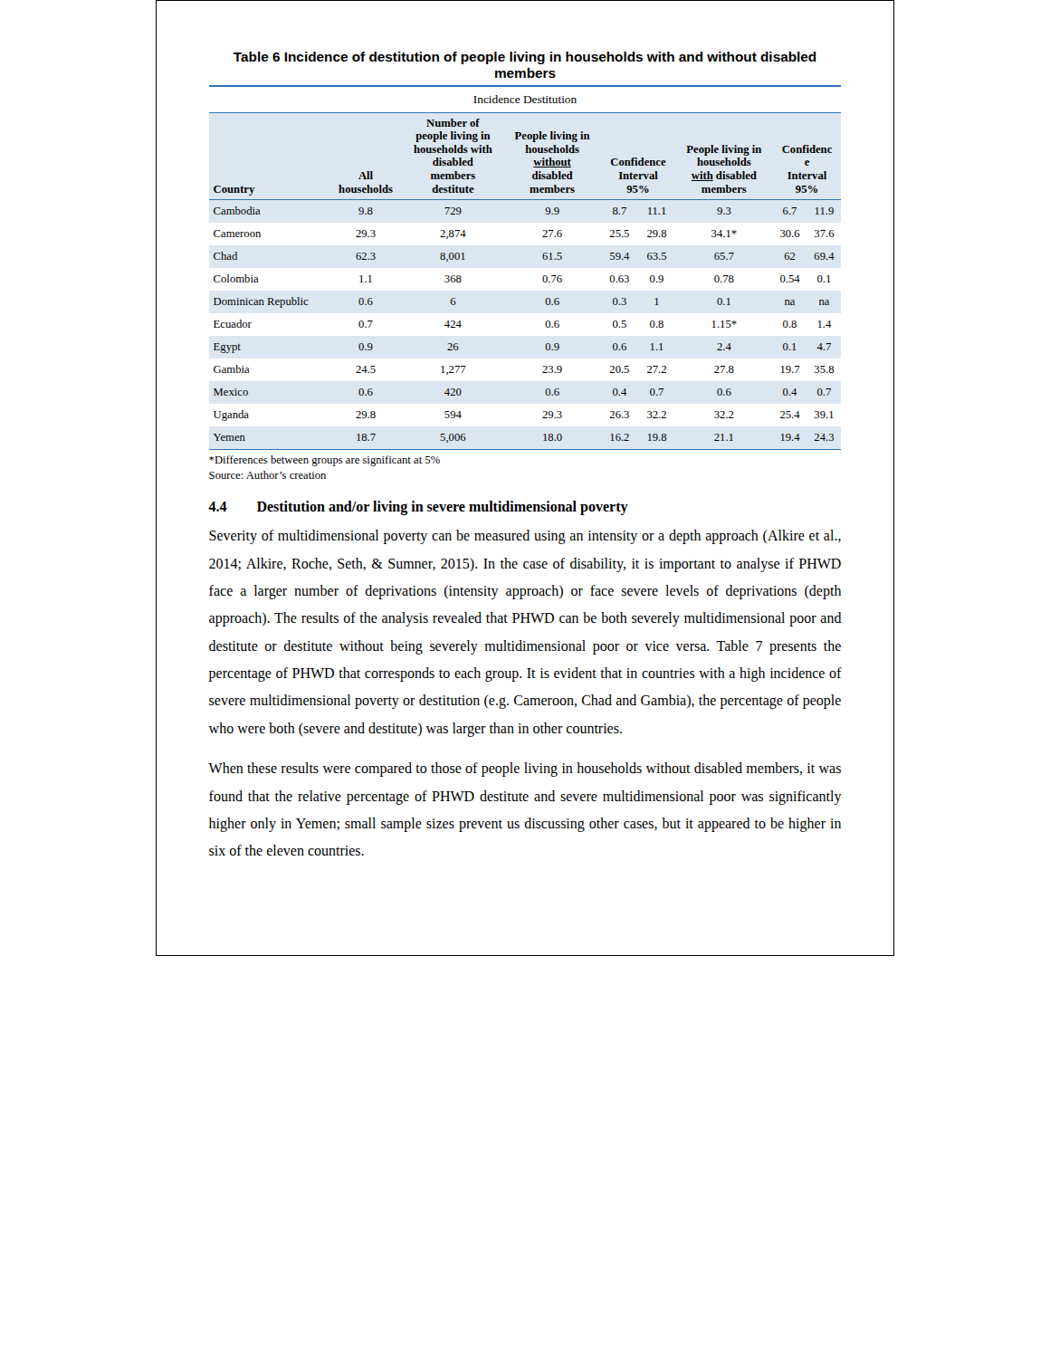Table 6 Incidence of destitution of people living in households with and without disabled members
Incidence Destitution
| Country | All households | Number of people living in households with disabled members destitute | People living in households without disabled members | Confidence Interval 95% | People living in households with disabled members | Confidenc e Interval 95% |
| --- | --- | --- | --- | --- | --- | --- |
| Cambodia | 9.8 | 729 | 9.9 | 8.7 | 11.1 | 9.3 | 6.7 | 11.9 |
| Cameroon | 29.3 | 2,874 | 27.6 | 25.5 | 29.8 | 34.1* | 30.6 | 37.6 |
| Chad | 62.3 | 8,001 | 61.5 | 59.4 | 63.5 | 65.7 | 62 | 69.4 |
| Colombia | 1.1 | 368 | 0.76 | 0.63 | 0.9 | 0.78 | 0.54 | 0.1 |
| Dominican Republic | 0.6 | 6 | 0.6 | 0.3 | 1 | 0.1 | na | na |
| Ecuador | 0.7 | 424 | 0.6 | 0.5 | 0.8 | 1.15* | 0.8 | 1.4 |
| Egypt | 0.9 | 26 | 0.9 | 0.6 | 1.1 | 2.4 | 0.1 | 4.7 |
| Gambia | 24.5 | 1,277 | 23.9 | 20.5 | 27.2 | 27.8 | 19.7 | 35.8 |
| Mexico | 0.6 | 420 | 0.6 | 0.4 | 0.7 | 0.6 | 0.4 | 0.7 |
| Uganda | 29.8 | 594 | 29.3 | 26.3 | 32.2 | 32.2 | 25.4 | 39.1 |
| Yemen | 18.7 | 5,006 | 18.0 | 16.2 | 19.8 | 21.1 | 19.4 | 24.3 |
*Differences between groups are significant at 5%
Source: Author’s creation
4.4 Destitution and/or living in severe multidimensional poverty
Severity of multidimensional poverty can be measured using an intensity or a depth approach (Alkire et al., 2014; Alkire, Roche, Seth, & Sumner, 2015). In the case of disability, it is important to analyse if PHWD face a larger number of deprivations (intensity approach) or face severe levels of deprivations (depth approach). The results of the analysis revealed that PHWD can be both severely multidimensional poor and destitute or destitute without being severely multidimensional poor or vice versa. Table 7 presents the percentage of PHWD that corresponds to each group. It is evident that in countries with a high incidence of severe multidimensional poverty or destitution (e.g. Cameroon, Chad and Gambia), the percentage of people who were both (severe and destitute) was larger than in other countries.
When these results were compared to those of people living in households without disabled members, it was found that the relative percentage of PHWD destitute and severe multidimensional poor was significantly higher only in Yemen; small sample sizes prevent us discussing other cases, but it appeared to be higher in six of the eleven countries.